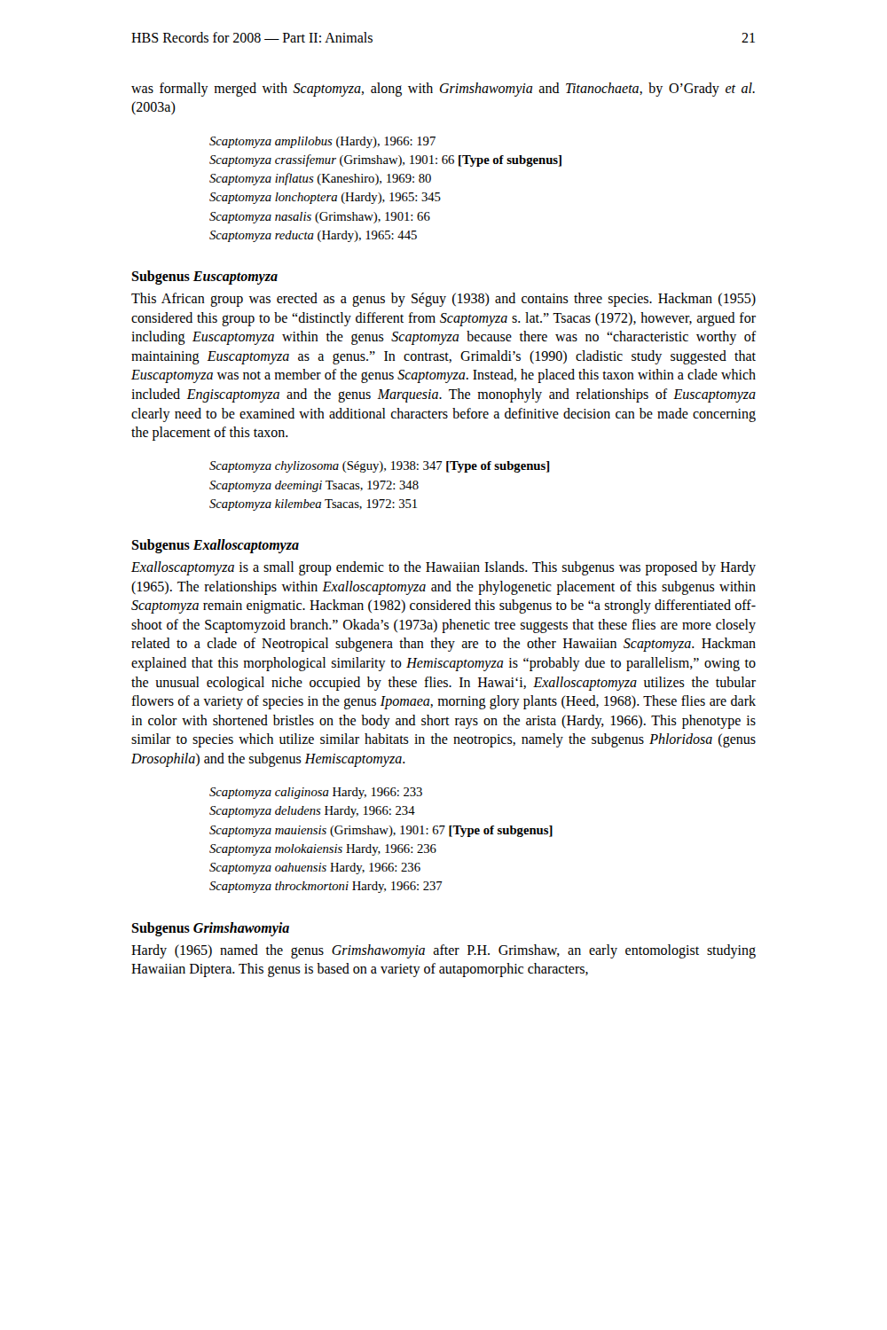HBS Records for 2008 — Part II: Animals 21
was formally merged with Scaptomyza, along with Grimshawomyia and Titanochaeta, by O’Grady et al. (2003a)
Scaptomyza amplilobus (Hardy), 1966: 197
Scaptomyza crassifemur (Grimshaw), 1901: 66 [Type of subgenus]
Scaptomyza inflatus (Kaneshiro), 1969: 80
Scaptomyza lonchoptera (Hardy), 1965: 345
Scaptomyza nasalis (Grimshaw), 1901: 66
Scaptomyza reducta (Hardy), 1965: 445
Subgenus Euscaptomyza
This African group was erected as a genus by Séguy (1938) and contains three species. Hackman (1955) considered this group to be “distinctly different from Scaptomyza s. lat.” Tsacas (1972), however, argued for including Euscaptomyza within the genus Scaptomyza because there was no “characteristic worthy of maintaining Euscaptomyza as a genus.” In contrast, Grimaldi’s (1990) cladistic study suggested that Euscaptomyza was not a member of the genus Scaptomyza. Instead, he placed this taxon within a clade which included Engiscaptomyza and the genus Marquesia. The monophyly and relationships of Euscaptomyza clearly need to be examined with additional characters before a definitive decision can be made concerning the placement of this taxon.
Scaptomyza chylizosoma (Séguy), 1938: 347 [Type of subgenus]
Scaptomyza deemingi Tsacas, 1972: 348
Scaptomyza kilembea Tsacas, 1972: 351
Subgenus Exalloscaptomyza
Exalloscaptomyza is a small group endemic to the Hawaiian Islands. This subgenus was proposed by Hardy (1965). The relationships within Exalloscaptomyza and the phylogenetic placement of this subgenus within Scaptomyza remain enigmatic. Hackman (1982) considered this subgenus to be “a strongly differentiated off-shoot of the Scaptomyzoid branch.” Okada’s (1973a) phenetic tree suggests that these flies are more closely related to a clade of Neotropical subgenera than they are to the other Hawaiian Scaptomyza. Hackman explained that this morphological similarity to Hemiscaptomyza is “probably due to parallelism,” owing to the unusual ecological niche occupied by these flies. In Hawai‘i, Exalloscaptomyza utilizes the tubular flowers of a variety of species in the genus Ipomaea, morning glory plants (Heed, 1968). These flies are dark in color with shortened bristles on the body and short rays on the arista (Hardy, 1966). This phenotype is similar to species which utilize similar habitats in the neotropics, namely the subgenus Phloridosa (genus Drosophila) and the subgenus Hemiscaptomyza.
Scaptomyza caliginosa Hardy, 1966: 233
Scaptomyza deludens Hardy, 1966: 234
Scaptomyza mauiensis (Grimshaw), 1901: 67 [Type of subgenus]
Scaptomyza molokaiensis Hardy, 1966: 236
Scaptomyza oahuensis Hardy, 1966: 236
Scaptomyza throckmortoni Hardy, 1966: 237
Subgenus Grimshawomyia
Hardy (1965) named the genus Grimshawomyia after P.H. Grimshaw, an early entomologist studying Hawaiian Diptera. This genus is based on a variety of autapomorphic characters,